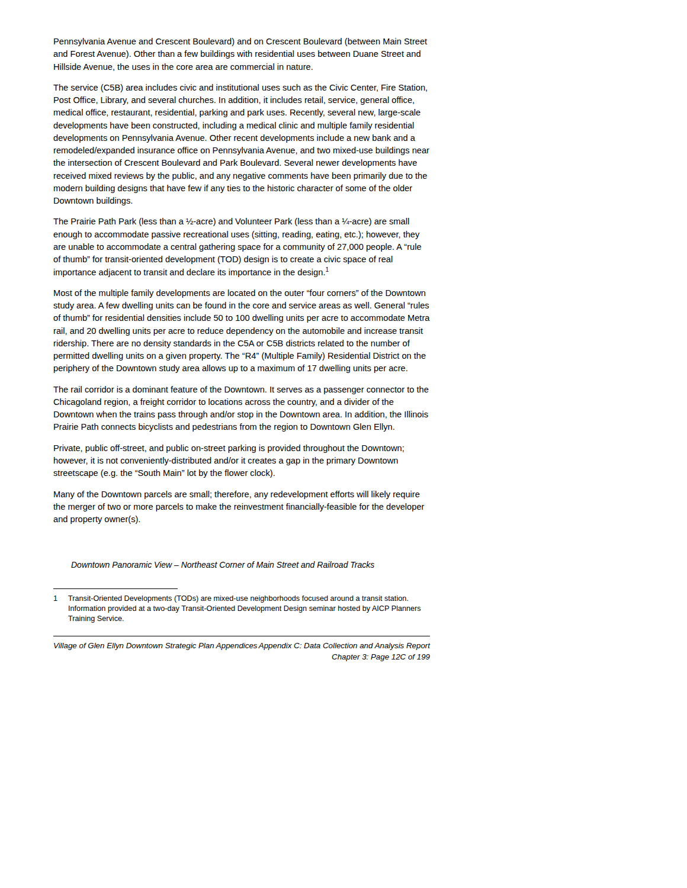Pennsylvania Avenue and Crescent Boulevard) and on Crescent Boulevard (between Main Street and Forest Avenue). Other than a few buildings with residential uses between Duane Street and Hillside Avenue, the uses in the core area are commercial in nature.
The service (C5B) area includes civic and institutional uses such as the Civic Center, Fire Station, Post Office, Library, and several churches. In addition, it includes retail, service, general office, medical office, restaurant, residential, parking and park uses. Recently, several new, large-scale developments have been constructed, including a medical clinic and multiple family residential developments on Pennsylvania Avenue. Other recent developments include a new bank and a remodeled/expanded insurance office on Pennsylvania Avenue, and two mixed-use buildings near the intersection of Crescent Boulevard and Park Boulevard. Several newer developments have received mixed reviews by the public, and any negative comments have been primarily due to the modern building designs that have few if any ties to the historic character of some of the older Downtown buildings.
The Prairie Path Park (less than a ½-acre) and Volunteer Park (less than a ¼-acre) are small enough to accommodate passive recreational uses (sitting, reading, eating, etc.); however, they are unable to accommodate a central gathering space for a community of 27,000 people. A “rule of thumb” for transit-oriented development (TOD) design is to create a civic space of real importance adjacent to transit and declare its importance in the design.1
Most of the multiple family developments are located on the outer “four corners” of the Downtown study area. A few dwelling units can be found in the core and service areas as well. General “rules of thumb” for residential densities include 50 to 100 dwelling units per acre to accommodate Metra rail, and 20 dwelling units per acre to reduce dependency on the automobile and increase transit ridership. There are no density standards in the C5A or C5B districts related to the number of permitted dwelling units on a given property. The “R4” (Multiple Family) Residential District on the periphery of the Downtown study area allows up to a maximum of 17 dwelling units per acre.
The rail corridor is a dominant feature of the Downtown. It serves as a passenger connector to the Chicagoland region, a freight corridor to locations across the country, and a divider of the Downtown when the trains pass through and/or stop in the Downtown area. In addition, the Illinois Prairie Path connects bicyclists and pedestrians from the region to Downtown Glen Ellyn.
Private, public off-street, and public on-street parking is provided throughout the Downtown; however, it is not conveniently-distributed and/or it creates a gap in the primary Downtown streetscape (e.g. the “South Main” lot by the flower clock).
Many of the Downtown parcels are small; therefore, any redevelopment efforts will likely require the merger of two or more parcels to make the reinvestment financially-feasible for the developer and property owner(s).
Downtown Panoramic View – Northeast Corner of Main Street and Railroad Tracks
1 Transit-Oriented Developments (TODs) are mixed-use neighborhoods focused around a transit station. Information provided at a two-day Transit-Oriented Development Design seminar hosted by AICP Planners Training Service.
Village of Glen Ellyn Downtown Strategic Plan Appendices
Appendix C: Data Collection and Analysis Report
Chapter 3: Page 12C of 199